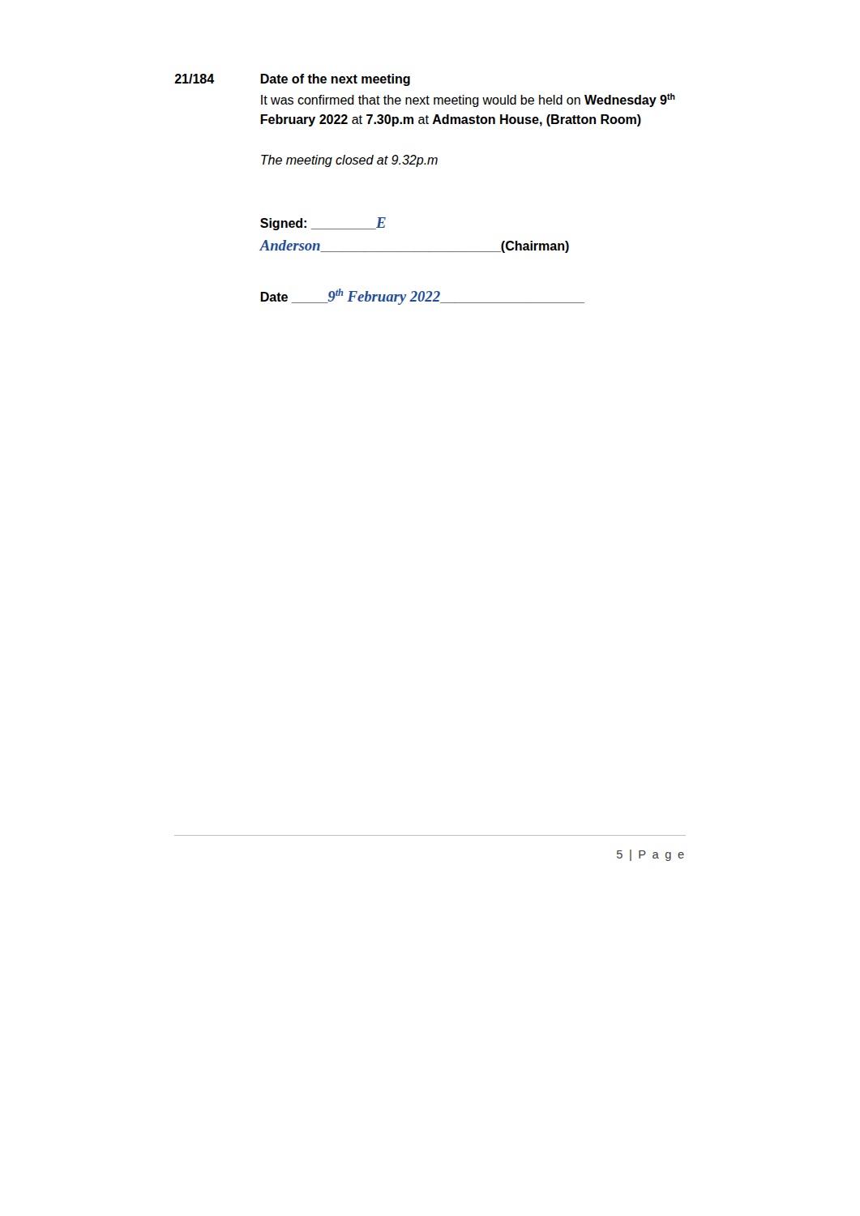21/184
Date of the next meeting
It was confirmed that the next meeting would be held on Wednesday 9th February 2022 at 7.30p.m at Admaston House, (Bratton Room)
The meeting closed at 9.32p.m
Signed: _________E Anderson_________________________(Chairman)
Date _____9th February 2022____________________
5 | P a g e